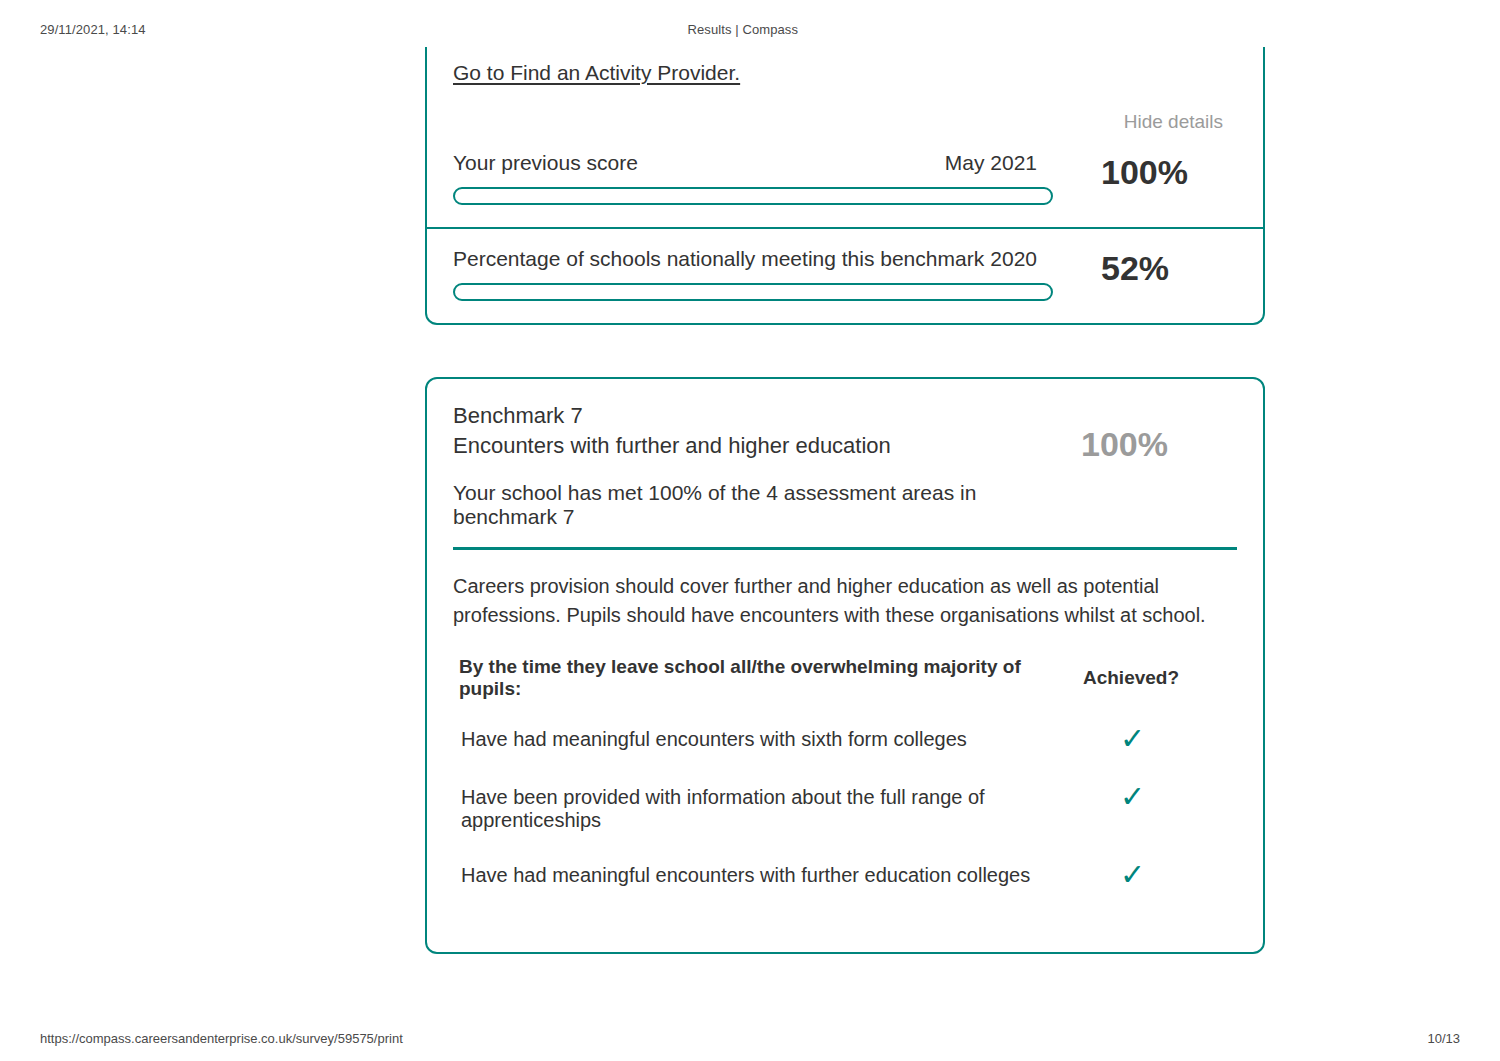29/11/2021, 14:14
Results | Compass
Go to Find an Activity Provider.
Hide details
Your previous score May 2021
100%
Percentage of schools nationally meeting this benchmark 2020
52%
Benchmark 7
Encounters with further and higher education
Your school has met 100% of the 4 assessment areas in benchmark 7
100%
Careers provision should cover further and higher education as well as potential professions. Pupils should have encounters with these organisations whilst at school.
| By the time they leave school all/the overwhelming majority of pupils: | Achieved? |
| --- | --- |
| Have had meaningful encounters with sixth form colleges | ✓ |
| Have been provided with information about the full range of apprenticeships | ✓ |
| Have had meaningful encounters with further education colleges | ✓ |
https://compass.careersandenterprise.co.uk/survey/59575/print
10/13